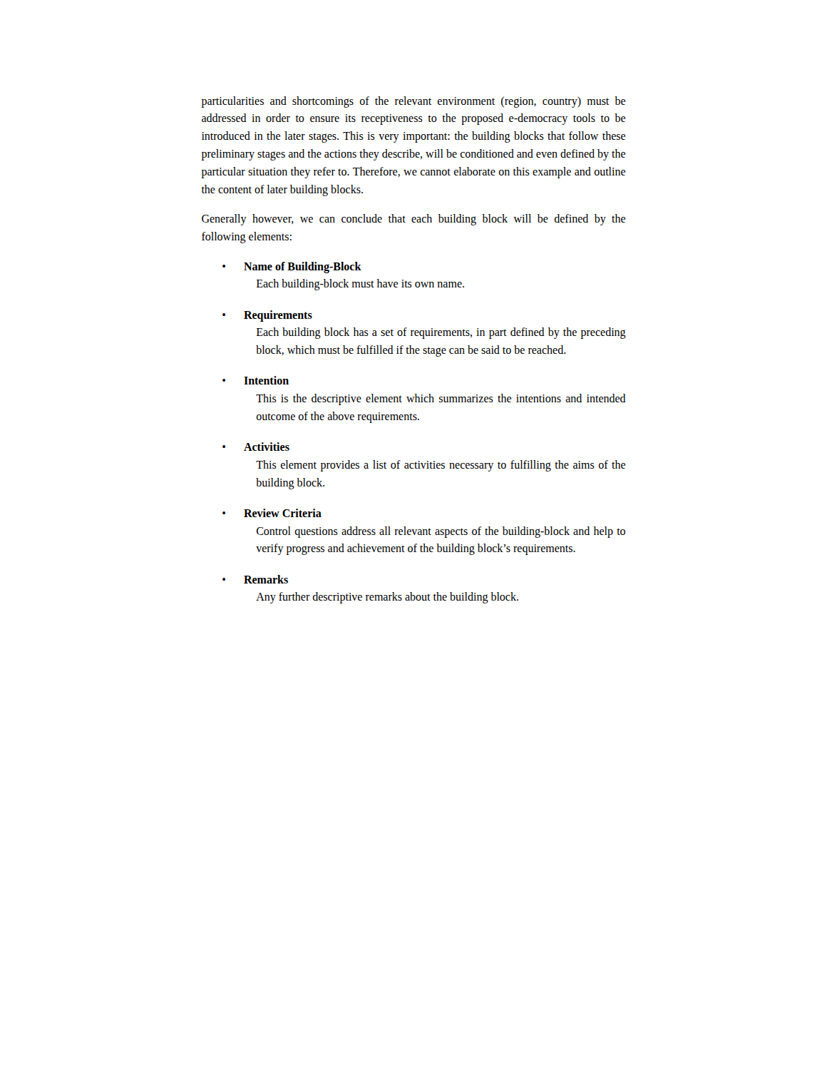particularities and shortcomings of the relevant environment (region, country) must be addressed in order to ensure its receptiveness to the proposed e-democracy tools to be introduced in the later stages. This is very important: the building blocks that follow these preliminary stages and the actions they describe, will be conditioned and even defined by the particular situation they refer to. Therefore, we cannot elaborate on this example and outline the content of later building blocks.
Generally however, we can conclude that each building block will be defined by the following elements:
Name of Building-Block Each building-block must have its own name.
Requirements Each building block has a set of requirements, in part defined by the preceding block, which must be fulfilled if the stage can be said to be reached.
Intention This is the descriptive element which summarizes the intentions and intended outcome of the above requirements.
Activities This element provides a list of activities necessary to fulfilling the aims of the building block.
Review Criteria Control questions address all relevant aspects of the building-block and help to verify progress and achievement of the building block’s requirements.
Remarks Any further descriptive remarks about the building block.